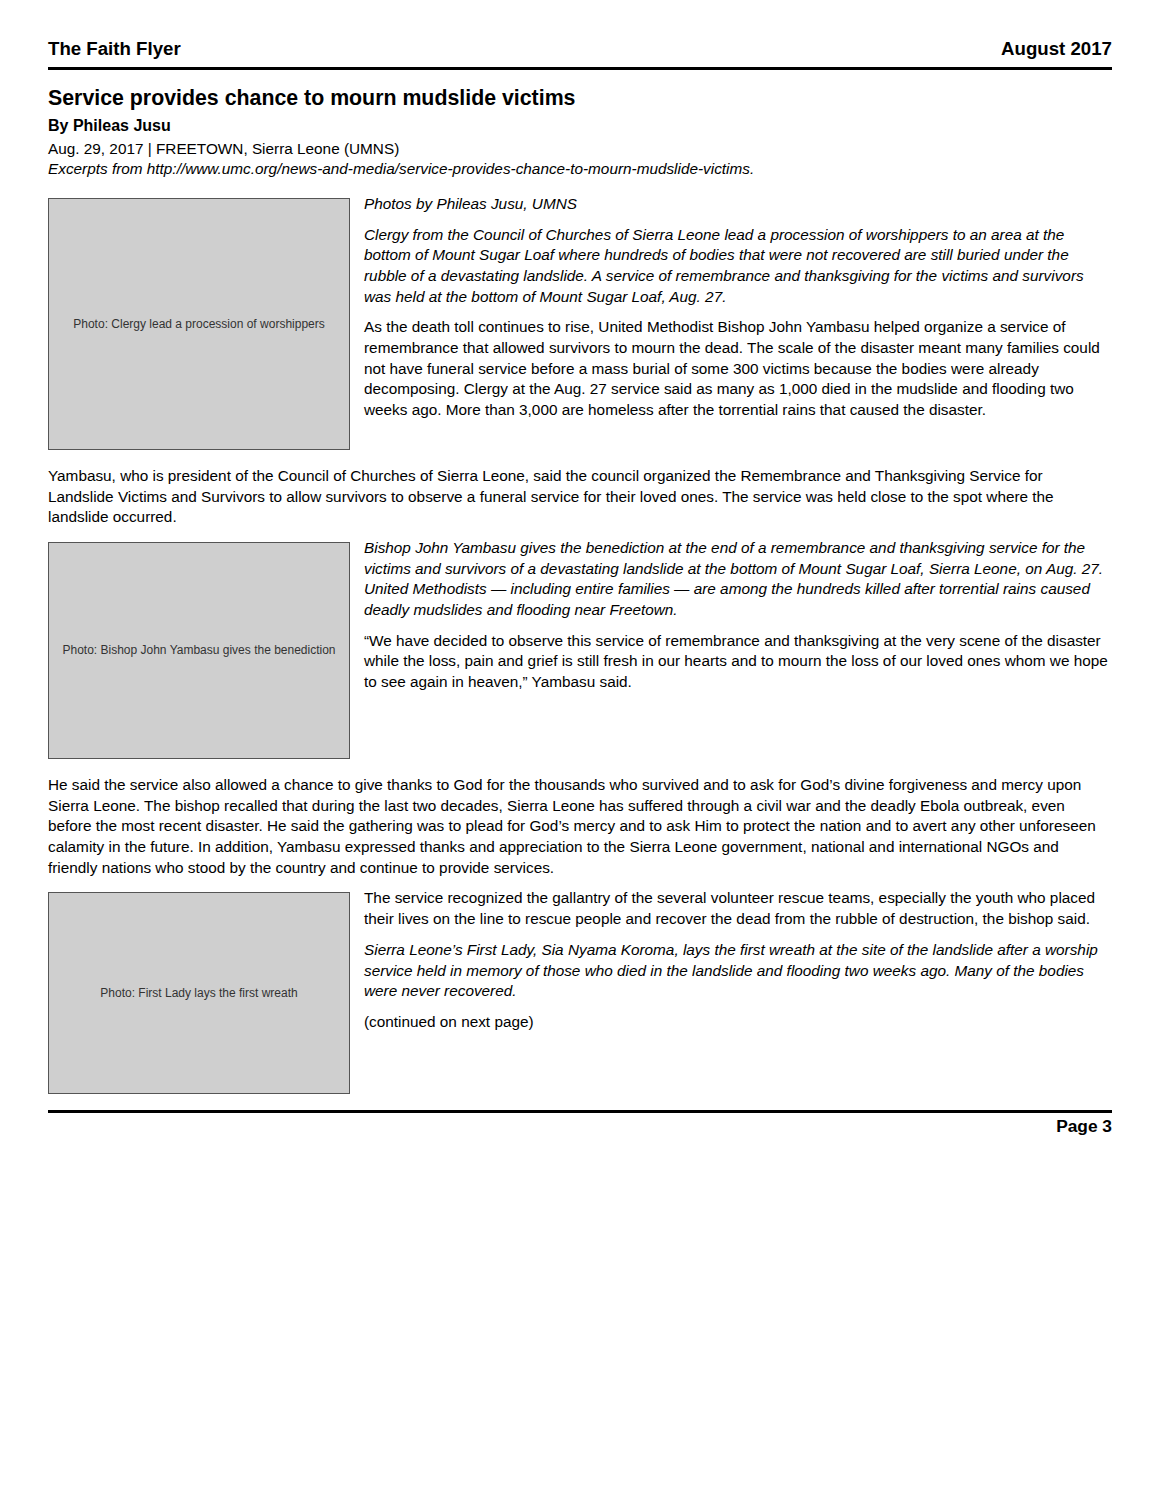The Faith Flyer August 2017
Service provides chance to mourn mudslide victims
By Phileas Jusu
Aug. 29, 2017 | FREETOWN, Sierra Leone (UMNS)
Excerpts from http://www.umc.org/news-and-media/service-provides-chance-to-mourn-mudslide-victims.
Photo: Clergy lead a procession of worshippers
Photos by Phileas Jusu, UMNS
Clergy from the Council of Churches of Sierra Leone lead a procession of worshippers to an area at the bottom of Mount Sugar Loaf where hundreds of bodies that were not recovered are still buried under the rubble of a devastating landslide. A service of remembrance and thanksgiving for the victims and survivors was held at the bottom of Mount Sugar Loaf, Aug. 27.
As the death toll continues to rise, United Methodist Bishop John Yambasu helped organize a service of remembrance that allowed survivors to mourn the dead. The scale of the disaster meant many families could not have funeral service before a mass burial of some 300 victims because the bodies were already decomposing. Clergy at the Aug. 27 service said as many as 1,000 died in the mudslide and flooding two weeks ago. More than 3,000 are homeless after the torrential rains that caused the disaster.
Yambasu, who is president of the Council of Churches of Sierra Leone, said the council organized the Remembrance and Thanksgiving Service for Landslide Victims and Survivors to allow survivors to observe a funeral service for their loved ones. The service was held close to the spot where the landslide occurred.
Photo: Bishop John Yambasu gives the benediction
Bishop John Yambasu gives the benediction at the end of a remembrance and thanksgiving service for the victims and survivors of a devastating landslide at the bottom of Mount Sugar Loaf, Sierra Leone, on Aug. 27. United Methodists — including entire families — are among the hundreds killed after torrential rains caused deadly mudslides and flooding near Freetown.
“We have decided to observe this service of remembrance and thanksgiving at the very scene of the disaster while the loss, pain and grief is still fresh in our hearts and to mourn the loss of our loved ones whom we hope to see again in heaven,” Yambasu said.
He said the service also allowed a chance to give thanks to God for the thousands who survived and to ask for God’s divine forgiveness and mercy upon Sierra Leone. The bishop recalled that during the last two decades, Sierra Leone has suffered through a civil war and the deadly Ebola outbreak, even before the most recent disaster. He said the gathering was to plead for God’s mercy and to ask Him to protect the nation and to avert any other unforeseen calamity in the future. In addition, Yambasu expressed thanks and appreciation to the Sierra Leone government, national and international NGOs and friendly nations who stood by the country and continue to provide services.
Photo: First Lady lays the first wreath
The service recognized the gallantry of the several volunteer rescue teams, especially the youth who placed their lives on the line to rescue people and recover the dead from the rubble of destruction, the bishop said.
Sierra Leone’s First Lady, Sia Nyama Koroma, lays the first wreath at the site of the landslide after a worship service held in memory of those who died in the landslide and flooding two weeks ago. Many of the bodies were never recovered.
(continued on next page)
Page 3